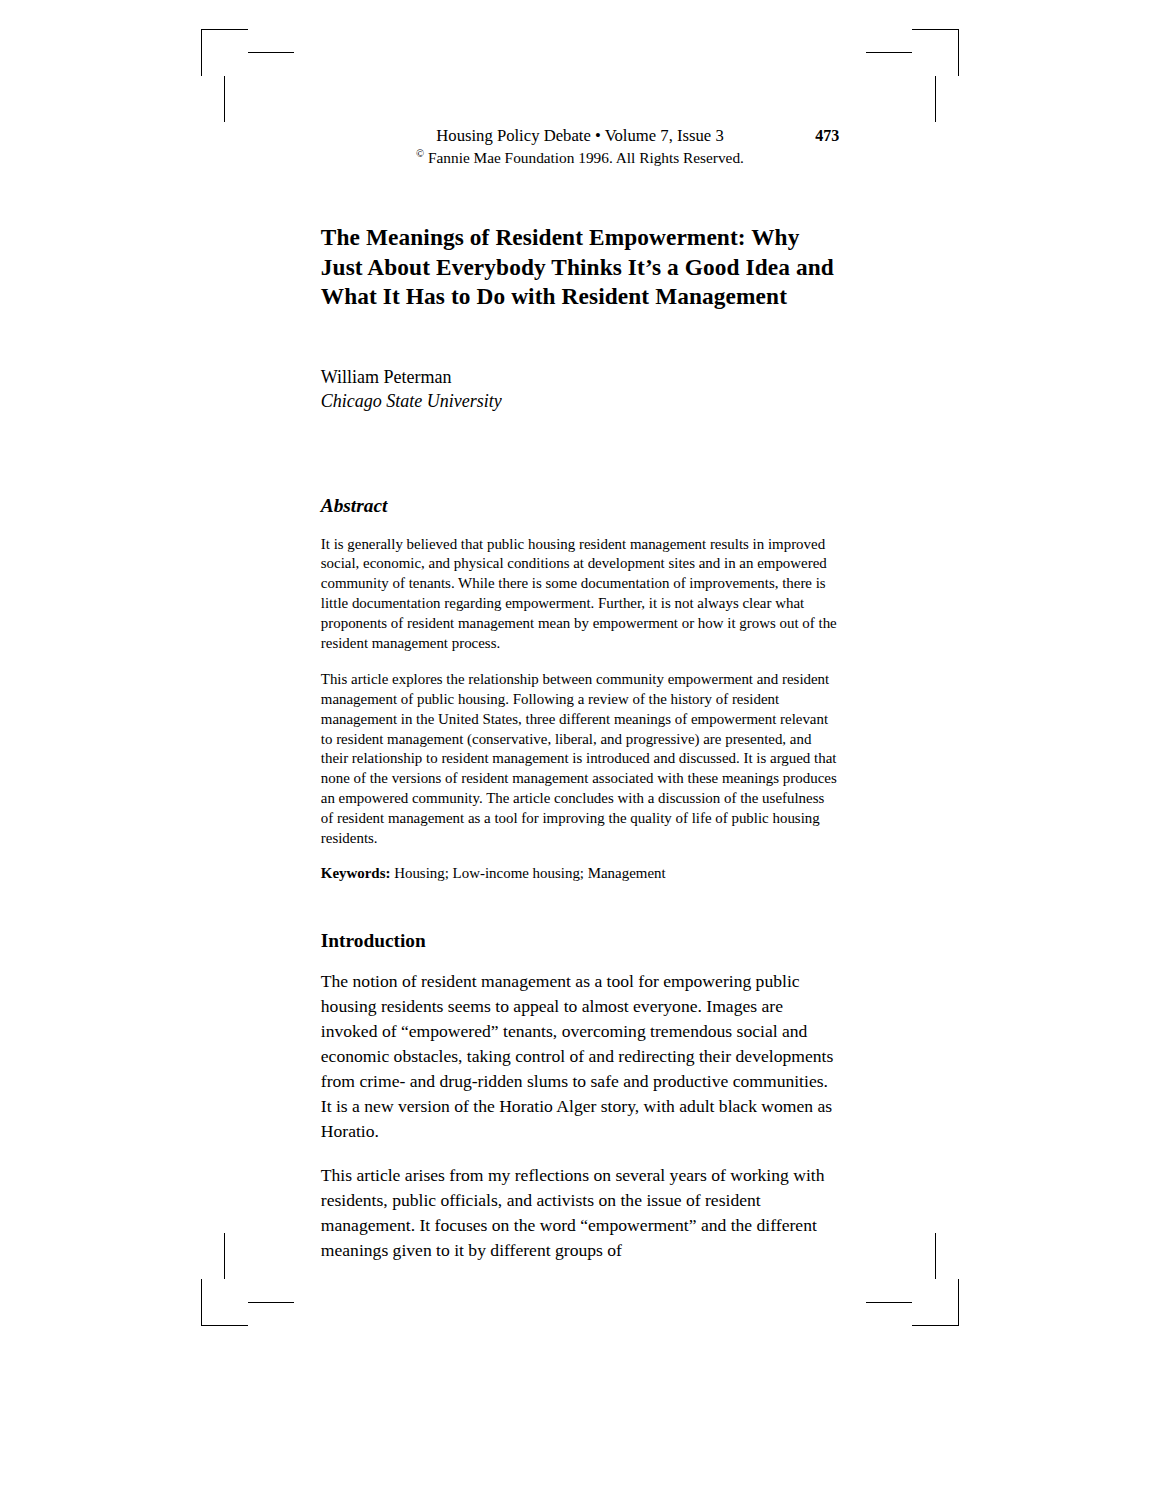473 Housing Policy Debate • Volume 7, Issue 3
© Fannie Mae Foundation 1996. All Rights Reserved.
The Meanings of Resident Empowerment: Why Just About Everybody Thinks It’s a Good Idea and What It Has to Do with Resident Management
William Peterman
Chicago State University
Abstract
It is generally believed that public housing resident management results in improved social, economic, and physical conditions at development sites and in an empowered community of tenants. While there is some documentation of improvements, there is little documentation regarding empowerment. Further, it is not always clear what proponents of resident management mean by empowerment or how it grows out of the resident management process.
This article explores the relationship between community empowerment and resident management of public housing. Following a review of the history of resident management in the United States, three different meanings of empowerment relevant to resident management (conservative, liberal, and progressive) are presented, and their relationship to resident management is introduced and discussed. It is argued that none of the versions of resident management associated with these meanings produces an empowered community. The article concludes with a discussion of the usefulness of resident management as a tool for improving the quality of life of public housing residents.
Keywords: Housing; Low-income housing; Management
Introduction
The notion of resident management as a tool for empowering public housing residents seems to appeal to almost everyone. Images are invoked of “empowered” tenants, overcoming tremendous social and economic obstacles, taking control of and redirecting their developments from crime- and drug-ridden slums to safe and productive communities. It is a new version of the Horatio Alger story, with adult black women as Horatio.
This article arises from my reflections on several years of working with residents, public officials, and activists on the issue of resident management. It focuses on the word “empowerment” and the different meanings given to it by different groups of